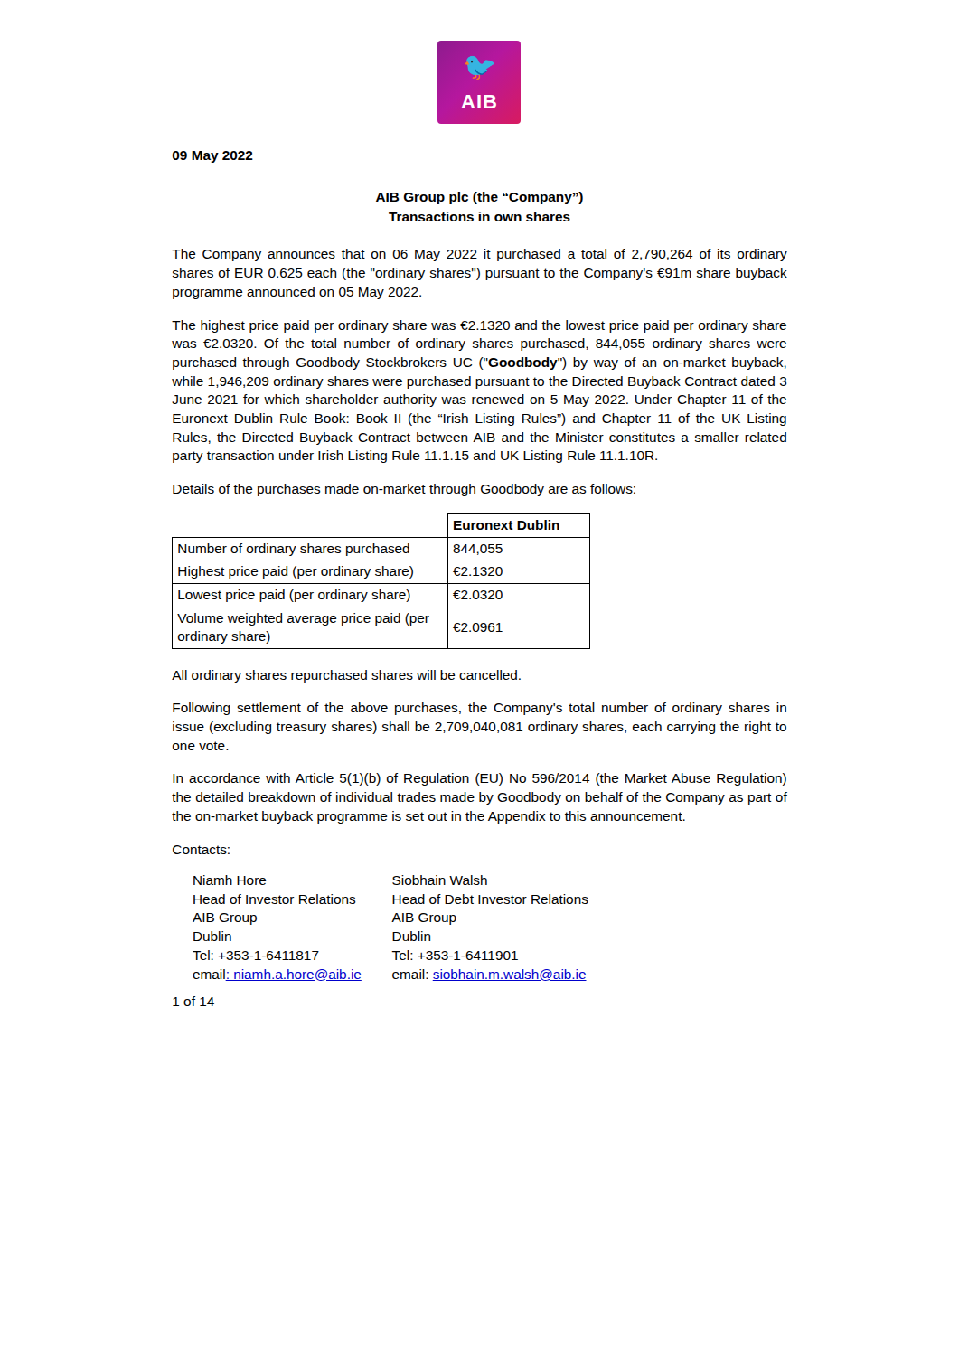🐦
AIB
09 May 2022
AIB Group plc (the “Company”)
Transactions in own shares
The Company announces that on 06 May 2022 it purchased a total of 2,790,264 of its ordinary shares of EUR 0.625 each (the "ordinary shares") pursuant to the Company’s €91m share buyback programme announced on 05 May 2022.
The highest price paid per ordinary share was €2.1320 and the lowest price paid per ordinary share was €2.0320. Of the total number of ordinary shares purchased, 844,055 ordinary shares were purchased through Goodbody Stockbrokers UC ("Goodbody") by way of an on-market buyback, while 1,946,209 ordinary shares were purchased pursuant to the Directed Buyback Contract dated 3 June 2021 for which shareholder authority was renewed on 5 May 2022. Under Chapter 11 of the Euronext Dublin Rule Book: Book II (the “Irish Listing Rules”) and Chapter 11 of the UK Listing Rules, the Directed Buyback Contract between AIB and the Minister constitutes a smaller related party transaction under Irish Listing Rule 11.1.15 and UK Listing Rule 11.1.10R.
Details of the purchases made on-market through Goodbody are as follows:
| | Euronext Dublin |
| Number of ordinary shares purchased | 844,055 |
| Highest price paid (per ordinary share) | €2.1320 |
| Lowest price paid (per ordinary share) | €2.0320 |
| Volume weighted average price paid (per ordinary share) | €2.0961 |
All ordinary shares repurchased shares will be cancelled.
Following settlement of the above purchases, the Company's total number of ordinary shares in issue (excluding treasury shares) shall be 2,709,040,081 ordinary shares, each carrying the right to one vote.
In accordance with Article 5(1)(b) of Regulation (EU) No 596/2014 (the Market Abuse Regulation) the detailed breakdown of individual trades made by Goodbody on behalf of the Company as part of the on-market buyback programme is set out in the Appendix to this announcement.
Contacts:
| Niamh Hore | Siobhain Walsh |
| Head of Investor Relations | Head of Debt Investor Relations |
| AIB Group | AIB Group |
| Dublin | Dublin |
| Tel: +353-1-6411817 | Tel: +353-1-6411901 |
| email : niamh.a.hore@aib.ie | email: siobhain.m.walsh@aib.ie |
1 of 14